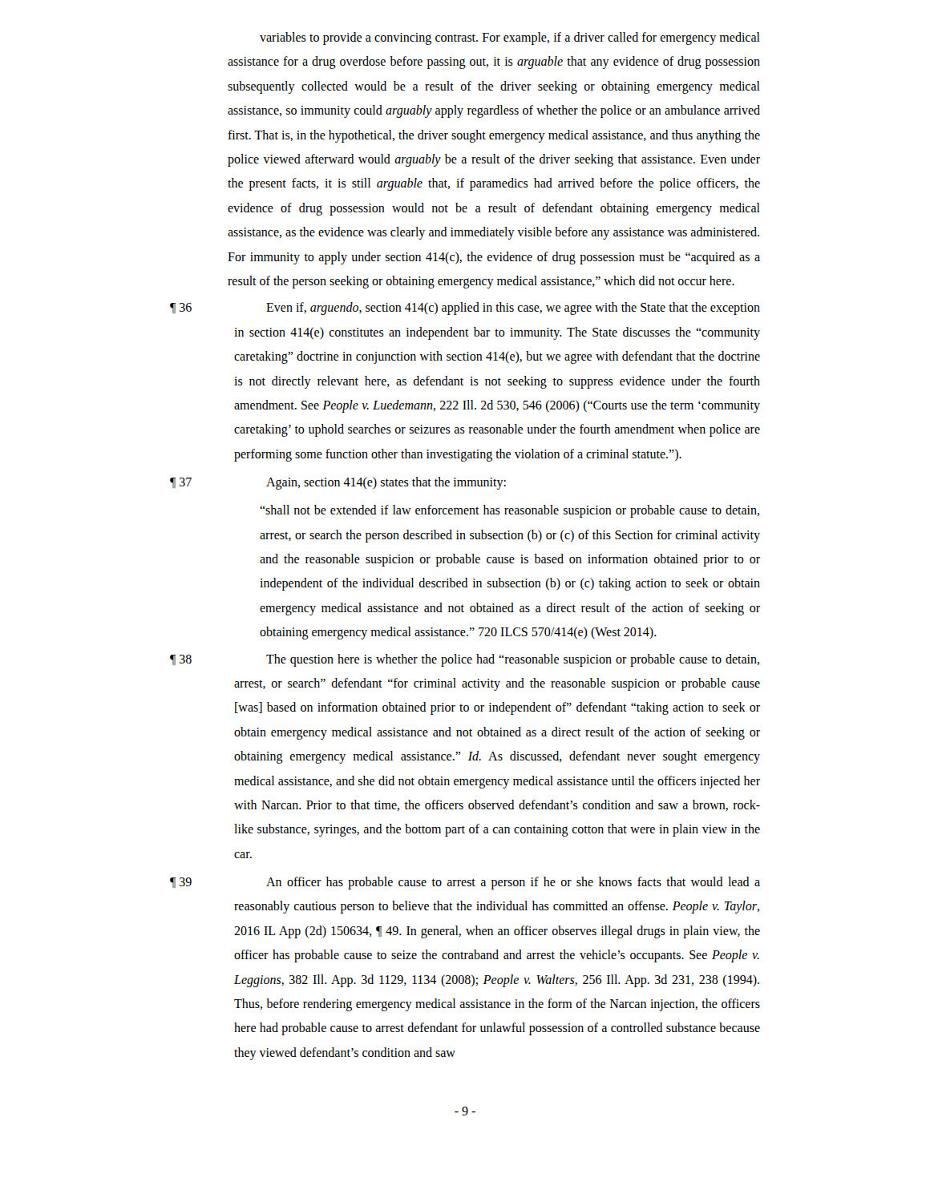variables to provide a convincing contrast. For example, if a driver called for emergency medical assistance for a drug overdose before passing out, it is arguable that any evidence of drug possession subsequently collected would be a result of the driver seeking or obtaining emergency medical assistance, so immunity could arguably apply regardless of whether the police or an ambulance arrived first. That is, in the hypothetical, the driver sought emergency medical assistance, and thus anything the police viewed afterward would arguably be a result of the driver seeking that assistance. Even under the present facts, it is still arguable that, if paramedics had arrived before the police officers, the evidence of drug possession would not be a result of defendant obtaining emergency medical assistance, as the evidence was clearly and immediately visible before any assistance was administered. For immunity to apply under section 414(c), the evidence of drug possession must be “acquired as a result of the person seeking or obtaining emergency medical assistance,” which did not occur here.
¶ 36
Even if, arguendo, section 414(c) applied in this case, we agree with the State that the exception in section 414(e) constitutes an independent bar to immunity. The State discusses the “community caretaking” doctrine in conjunction with section 414(e), but we agree with defendant that the doctrine is not directly relevant here, as defendant is not seeking to suppress evidence under the fourth amendment. See People v. Luedemann, 222 Ill. 2d 530, 546 (2006) (“Courts use the term ‘community caretaking’ to uphold searches or seizures as reasonable under the fourth amendment when police are performing some function other than investigating the violation of a criminal statute.”).
¶ 37
Again, section 414(e) states that the immunity:
“shall not be extended if law enforcement has reasonable suspicion or probable cause to detain, arrest, or search the person described in subsection (b) or (c) of this Section for criminal activity and the reasonable suspicion or probable cause is based on information obtained prior to or independent of the individual described in subsection (b) or (c) taking action to seek or obtain emergency medical assistance and not obtained as a direct result of the action of seeking or obtaining emergency medical assistance.” 720 ILCS 570/414(e) (West 2014).
¶ 38
The question here is whether the police had “reasonable suspicion or probable cause to detain, arrest, or search” defendant “for criminal activity and the reasonable suspicion or probable cause [was] based on information obtained prior to or independent of” defendant “taking action to seek or obtain emergency medical assistance and not obtained as a direct result of the action of seeking or obtaining emergency medical assistance.” Id. As discussed, defendant never sought emergency medical assistance, and she did not obtain emergency medical assistance until the officers injected her with Narcan. Prior to that time, the officers observed defendant’s condition and saw a brown, rock-like substance, syringes, and the bottom part of a can containing cotton that were in plain view in the car.
¶ 39
An officer has probable cause to arrest a person if he or she knows facts that would lead a reasonably cautious person to believe that the individual has committed an offense. People v. Taylor, 2016 IL App (2d) 150634, ¶ 49. In general, when an officer observes illegal drugs in plain view, the officer has probable cause to seize the contraband and arrest the vehicle’s occupants. See People v. Leggions, 382 Ill. App. 3d 1129, 1134 (2008); People v. Walters, 256 Ill. App. 3d 231, 238 (1994). Thus, before rendering emergency medical assistance in the form of the Narcan injection, the officers here had probable cause to arrest defendant for unlawful possession of a controlled substance because they viewed defendant’s condition and saw
- 9 -